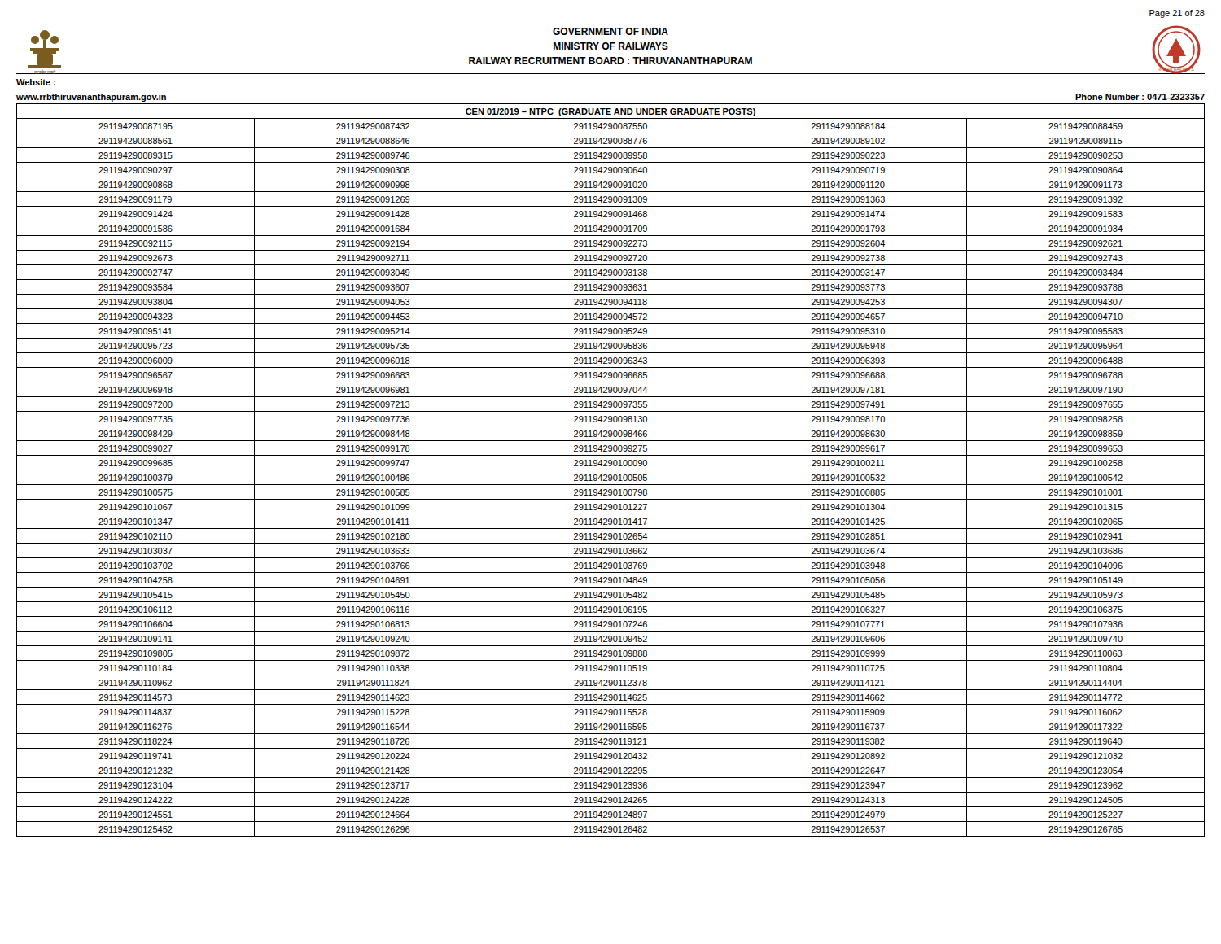Page 21 of 28
सत्यमेव जयते
INDIAN RAILWAYS
GOVERNMENT OF INDIA
MINISTRY OF RAILWAYS
RAILWAY RECRUITMENT BOARD : THIRUVANANTHAPURAM
Website :
www.rrbthiruvananthapuram.gov.in
Phone Number : 0471-2323357
| CEN 01/2019 – NTPC (GRADUATE AND UNDER GRADUATE POSTS) |
| --- |
| 291194290087195 | 291194290087432 | 291194290087550 | 291194290088184 | 291194290088459 |
| 291194290088561 | 291194290088646 | 291194290088776 | 291194290089102 | 291194290089115 |
| 291194290089315 | 291194290089746 | 291194290089958 | 291194290090223 | 291194290090253 |
| 291194290090297 | 291194290090308 | 291194290090640 | 291194290090719 | 291194290090864 |
| 291194290090868 | 291194290090998 | 291194290091020 | 291194290091120 | 291194290091173 |
| 291194290091179 | 291194290091269 | 291194290091309 | 291194290091363 | 291194290091392 |
| 291194290091424 | 291194290091428 | 291194290091468 | 291194290091474 | 291194290091583 |
| 291194290091586 | 291194290091684 | 291194290091709 | 291194290091793 | 291194290091934 |
| 291194290092115 | 291194290092194 | 291194290092273 | 291194290092604 | 291194290092621 |
| 291194290092673 | 291194290092711 | 291194290092720 | 291194290092738 | 291194290092743 |
| 291194290092747 | 291194290093049 | 291194290093138 | 291194290093147 | 291194290093484 |
| 291194290093584 | 291194290093607 | 291194290093631 | 291194290093773 | 291194290093788 |
| 291194290093804 | 291194290094053 | 291194290094118 | 291194290094253 | 291194290094307 |
| 291194290094323 | 291194290094453 | 291194290094572 | 291194290094657 | 291194290094710 |
| 291194290095141 | 291194290095214 | 291194290095249 | 291194290095310 | 291194290095583 |
| 291194290095723 | 291194290095735 | 291194290095836 | 291194290095948 | 291194290095964 |
| 291194290096009 | 291194290096018 | 291194290096343 | 291194290096393 | 291194290096488 |
| 291194290096567 | 291194290096683 | 291194290096685 | 291194290096688 | 291194290096788 |
| 291194290096948 | 291194290096981 | 291194290097044 | 291194290097181 | 291194290097190 |
| 291194290097200 | 291194290097213 | 291194290097355 | 291194290097491 | 291194290097655 |
| 291194290097735 | 291194290097736 | 291194290098130 | 291194290098170 | 291194290098258 |
| 291194290098429 | 291194290098448 | 291194290098466 | 291194290098630 | 291194290098859 |
| 291194290099027 | 291194290099178 | 291194290099275 | 291194290099617 | 291194290099653 |
| 291194290099685 | 291194290099747 | 291194290100090 | 291194290100211 | 291194290100258 |
| 291194290100379 | 291194290100486 | 291194290100505 | 291194290100532 | 291194290100542 |
| 291194290100575 | 291194290100585 | 291194290100798 | 291194290100885 | 291194290101001 |
| 291194290101067 | 291194290101099 | 291194290101227 | 291194290101304 | 291194290101315 |
| 291194290101347 | 291194290101411 | 291194290101417 | 291194290101425 | 291194290102065 |
| 291194290102110 | 291194290102180 | 291194290102654 | 291194290102851 | 291194290102941 |
| 291194290103037 | 291194290103633 | 291194290103662 | 291194290103674 | 291194290103686 |
| 291194290103702 | 291194290103766 | 291194290103769 | 291194290103948 | 291194290104096 |
| 291194290104258 | 291194290104691 | 291194290104849 | 291194290105056 | 291194290105149 |
| 291194290105415 | 291194290105450 | 291194290105482 | 291194290105485 | 291194290105973 |
| 291194290106112 | 291194290106116 | 291194290106195 | 291194290106327 | 291194290106375 |
| 291194290106604 | 291194290106813 | 291194290107246 | 291194290107771 | 291194290107936 |
| 291194290109141 | 291194290109240 | 291194290109452 | 291194290109606 | 291194290109740 |
| 291194290109805 | 291194290109872 | 291194290109888 | 291194290109999 | 291194290110063 |
| 291194290110184 | 291194290110338 | 291194290110519 | 291194290110725 | 291194290110804 |
| 291194290110962 | 291194290111824 | 291194290112378 | 291194290114121 | 291194290114404 |
| 291194290114573 | 291194290114623 | 291194290114625 | 291194290114662 | 291194290114772 |
| 291194290114837 | 291194290115228 | 291194290115528 | 291194290115909 | 291194290116062 |
| 291194290116276 | 291194290116544 | 291194290116595 | 291194290116737 | 291194290117322 |
| 291194290118224 | 291194290118726 | 291194290119121 | 291194290119382 | 291194290119640 |
| 291194290119741 | 291194290120224 | 291194290120432 | 291194290120892 | 291194290121032 |
| 291194290121232 | 291194290121428 | 291194290122295 | 291194290122647 | 291194290123054 |
| 291194290123104 | 291194290123717 | 291194290123936 | 291194290123947 | 291194290123962 |
| 291194290124222 | 291194290124228 | 291194290124265 | 291194290124313 | 291194290124505 |
| 291194290124551 | 291194290124664 | 291194290124897 | 291194290124979 | 291194290125227 |
| 291194290125452 | 291194290126296 | 291194290126482 | 291194290126537 | 291194290126765 |